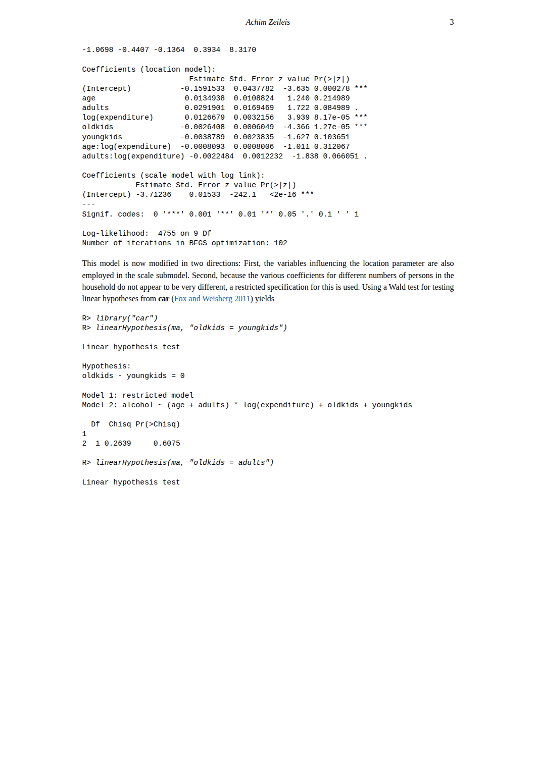Achim Zeileis 3
-1.0698 -0.4407 -0.1364  0.3934  8.3170

Coefficients (location model):
                        Estimate Std. Error z value Pr(>|z|)
(Intercept)           -0.1591533  0.0437782  -3.635 0.000278 ***
age                    0.0134938  0.0108824   1.240 0.214989
adults                 0.0291901  0.0169469   1.722 0.084989 .
log(expenditure)       0.0126679  0.0032156   3.939 8.17e-05 ***
oldkids               -0.0026408  0.0006049  -4.366 1.27e-05 ***
youngkids             -0.0038789  0.0023835  -1.627 0.103651
age:log(expenditure)  -0.0008093  0.0008006  -1.011 0.312067
adults:log(expenditure) -0.0022484  0.0012232  -1.838 0.066051 .

Coefficients (scale model with log link):
            Estimate Std. Error z value Pr(>|z|)
(Intercept) -3.71236    0.01533  -242.1   <2e-16 ***
---
Signif. codes:  0 '***' 0.001 '**' 0.01 '*' 0.05 '.' 0.1 ' ' 1

Log-likelihood:  4755 on 9 Df
Number of iterations in BFGS optimization: 102
This model is now modified in two directions: First, the variables influencing the location parameter are also employed in the scale submodel. Second, because the various coefficients for different numbers of persons in the household do not appear to be very different, a restricted specification for this is used. Using a Wald test for testing linear hypotheses from car (Fox and Weisberg 2011) yields
R> library("car")
R> linearHypothesis(ma, "oldkids = youngkids")

Linear hypothesis test

Hypothesis:
oldkids - youngkids = 0

Model 1: restricted model
Model 2: alcohol ~ (age + adults) * log(expenditure) + oldkids + youngkids

  Df  Chisq Pr(>Chisq)
1
2  1 0.2639     0.6075

R> linearHypothesis(ma, "oldkids = adults")

Linear hypothesis test